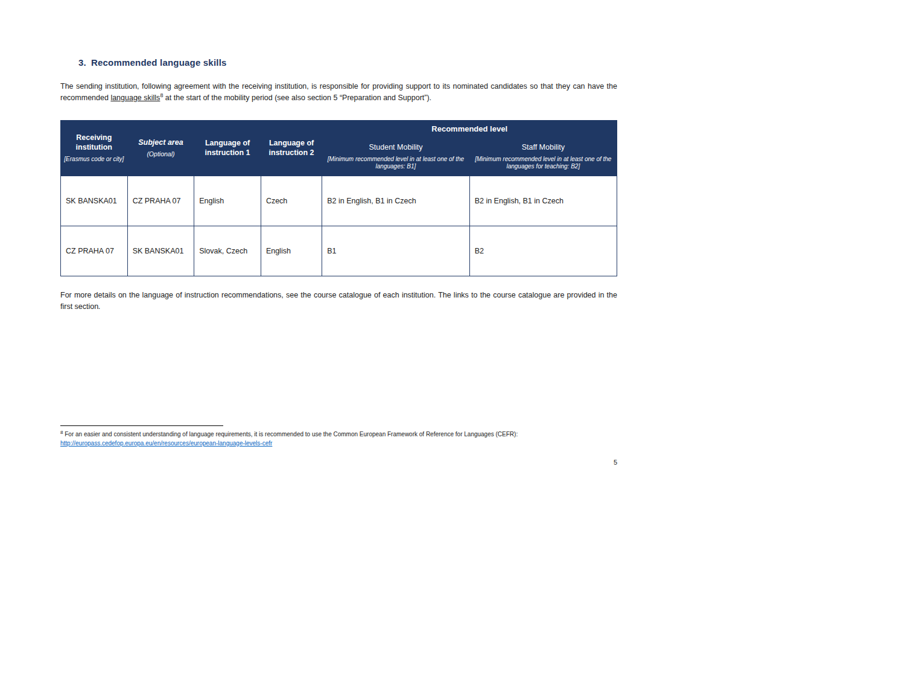3. Recommended language skills
The sending institution, following agreement with the receiving institution, is responsible for providing support to its nominated candidates so that they can have the recommended language skills8 at the start of the mobility period (see also section 5 “Preparation and Support”).
| Receiving institution [Erasmus code or city] | Subject area (Optional) | Language of instruction 1 | Language of instruction 2 | Recommended level |
| --- | --- | --- | --- | --- |
| Student Mobility [ Minimum recommended level in at least one of the languages: B1 ] | Staff Mobility [ Minimum recommended level in at least one of the languages for teaching: B2 ] |
| SK BANSKA01 | CZ PRAHA 07 | English | Czech | B2 in English, B1 in Czech | B2 in English, B1 in Czech |
| CZ PRAHA 07 | SK BANSKA01 | Slovak, Czech | English | B1 | B2 |
For more details on the language of instruction recommendations, see the course catalogue of each institution. The links to the course catalogue are provided in the first section.
8 For an easier and consistent understanding of language requirements, it is recommended to use the Common European Framework of Reference for Languages (CEFR): http://europass.cedefop.europa.eu/en/resources/european-language-levels-cefr
5